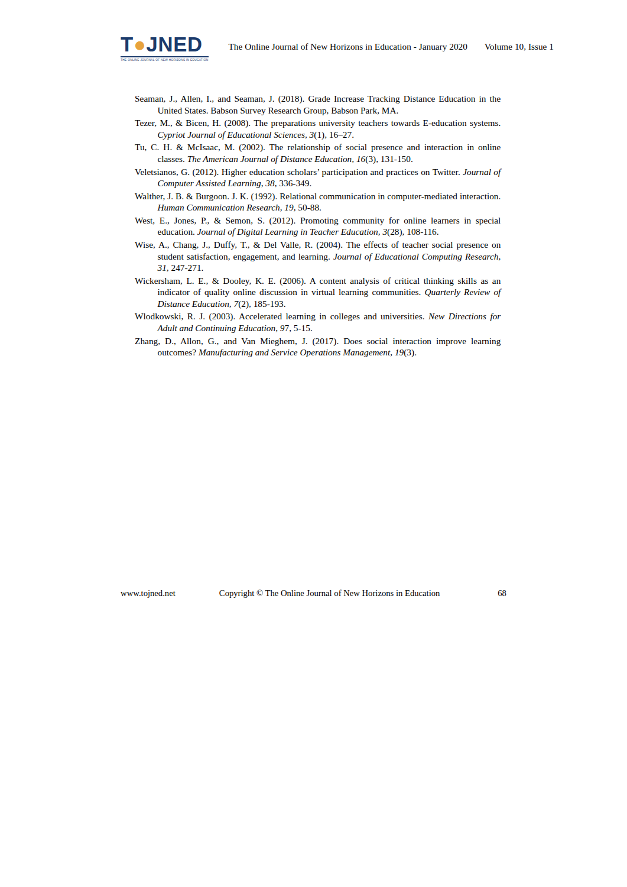T●JNED
THE ONLINE JOURNAL OF NEW HORIZONS IN EDUCATION
The Online Journal of New Horizons in Education - January 2020 Volume 10, Issue 1
Seaman, J., Allen, I., and Seaman, J. (2018). Grade Increase Tracking Distance Education in the United States. Babson Survey Research Group, Babson Park, MA.
Tezer, M., & Bicen, H. (2008). The preparations university teachers towards E-education systems. Cypriot Journal of Educational Sciences, 3(1), 16–27.
Tu, C. H. & McIsaac, M. (2002). The relationship of social presence and interaction in online classes. The American Journal of Distance Education, 16(3), 131-150.
Veletsianos, G. (2012). Higher education scholars’ participation and practices on Twitter. Journal of Computer Assisted Learning, 38, 336-349.
Walther, J. B. & Burgoon. J. K. (1992). Relational communication in computer-mediated interaction. Human Communication Research, 19, 50-88.
West, E., Jones, P., & Semon, S. (2012). Promoting community for online learners in special education. Journal of Digital Learning in Teacher Education, 3(28), 108-116.
Wise, A., Chang, J., Duffy, T., & Del Valle, R. (2004). The effects of teacher social presence on student satisfaction, engagement, and learning. Journal of Educational Computing Research, 31, 247-271.
Wickersham, L. E., & Dooley, K. E. (2006). A content analysis of critical thinking skills as an indicator of quality online discussion in virtual learning communities. Quarterly Review of Distance Education, 7(2), 185-193.
Wlodkowski, R. J. (2003). Accelerated learning in colleges and universities. New Directions for Adult and Continuing Education, 97, 5-15.
Zhang, D., Allon, G., and Van Mieghem, J. (2017). Does social interaction improve learning outcomes? Manufacturing and Service Operations Management, 19(3).
www.tojned.net Copyright © The Online Journal of New Horizons in Education 68